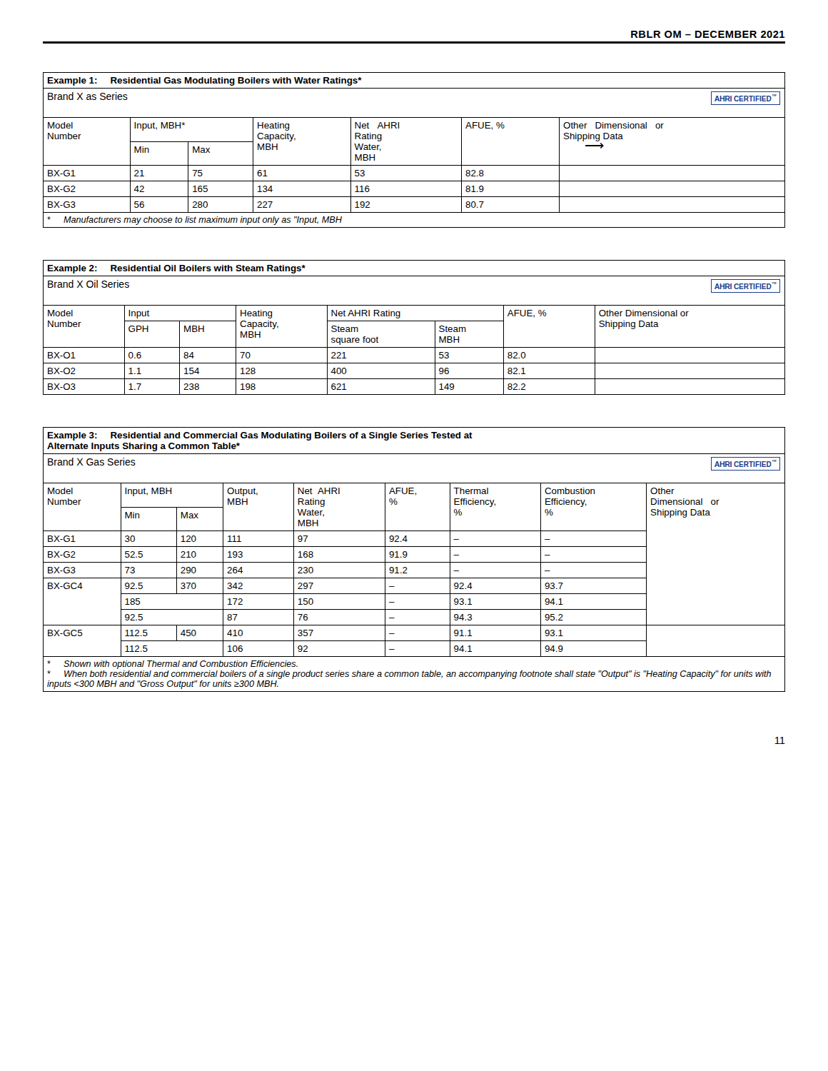RBLR OM – DECEMBER 2021
| Example 1: Residential Gas Modulating Boilers with Water Ratings* |
| Brand X as Series AHRI CERTIFIED ™ |
| Model Number | Input, MBH* | Heating Capacity, MBH | Net AHRI Rating Water, MBH | AFUE, % | Other Dimensional or Shipping Data ⟶ |
| Min | Max |
| BX-G1 | 21 | 75 | 61 | 53 | 82.8 | |
| BX-G2 | 42 | 165 | 134 | 116 | 81.9 | |
| BX-G3 | 56 | 280 | 227 | 192 | 80.7 | |
| * Manufacturers may choose to list maximum input only as "Input, MBH |
| Example 2: Residential Oil Boilers with Steam Ratings* |
| Brand X Oil Series AHRI CERTIFIED ™ |
| Model Number | Input | Heating Capacity, MBH | Net AHRI Rating | AFUE, % | Other Dimensional or Shipping Data |
| GPH | MBH | Steam square foot | Steam MBH |
| BX-O1 | 0.6 | 84 | 70 | 221 | 53 | 82.0 | |
| BX-O2 | 1.1 | 154 | 128 | 400 | 96 | 82.1 | |
| BX-O3 | 1.7 | 238 | 198 | 621 | 149 | 82.2 | |
| Example 3: Residential and Commercial Gas Modulating Boilers of a Single Series Tested at Alternate Inputs Sharing a Common Table* |
| Brand X Gas Series AHRI CERTIFIED ™ |
| Model Number | Input, MBH | Output, MBH | Net AHRI Rating Water, MBH | AFUE, % | Thermal Efficiency, % | Combustion Efficiency, % | Other Dimensional or Shipping Data |
| Min | Max |
| BX-G1 | 30 | 120 | 111 | 97 | 92.4 | – | – |
| BX-G2 | 52.5 | 210 | 193 | 168 | 91.9 | – | – |
| BX-G3 | 73 | 290 | 264 | 230 | 91.2 | – | – |
| BX-GC4 | 92.5 | 370 | 342 | 297 | – | 92.4 | 93.7 |
| 185 | 172 | 150 | – | 93.1 | 94.1 |
| 92.5 | 87 | 76 | – | 94.3 | 95.2 |
| BX-GC5 | 112.5 | 450 | 410 | 357 | – | 91.1 | 93.1 | |
| 112.5 | 106 | 92 | – | 94.1 | 94.9 |
| * Shown with optional Thermal and Combustion Efficiencies. * When both residential and commercial boilers of a single product series share a common table, an accompanying footnote shall state "Output" is "Heating Capacity" for units with inputs <300 MBH and "Gross Output" for units ≥300 MBH. |
11